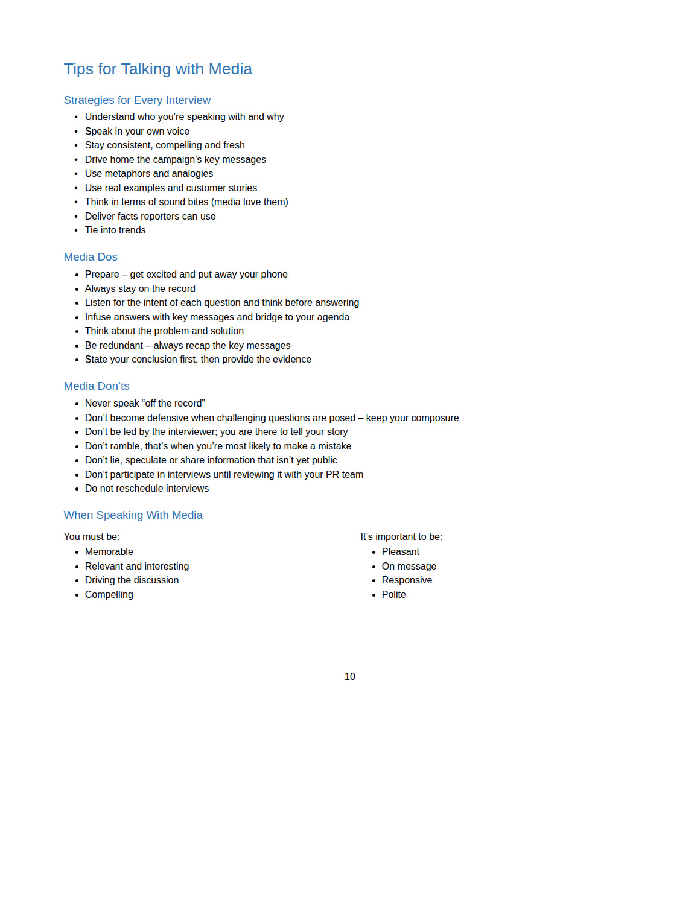Tips for Talking with Media
Strategies for Every Interview
Understand who you’re speaking with and why
Speak in your own voice
Stay consistent, compelling and fresh
Drive home the campaign’s key messages
Use metaphors and analogies
Use real examples and customer stories
Think in terms of sound bites (media love them)
Deliver facts reporters can use
Tie into trends
Media Dos
Prepare – get excited and put away your phone
Always stay on the record
Listen for the intent of each question and think before answering
Infuse answers with key messages and bridge to your agenda
Think about the problem and solution
Be redundant – always recap the key messages
State your conclusion first, then provide the evidence
Media Don’ts
Never speak “off the record”
Don’t become defensive when challenging questions are posed – keep your composure
Don’t be led by the interviewer; you are there to tell your story
Don’t ramble, that’s when you’re most likely to make a mistake
Don’t lie, speculate or share information that isn’t yet public
Don’t participate in interviews until reviewing it with your PR team
Do not reschedule interviews
When Speaking With Media
You must be:
Memorable
Relevant and interesting
Driving the discussion
Compelling
It’s important to be:
Pleasant
On message
Responsive
Polite
10